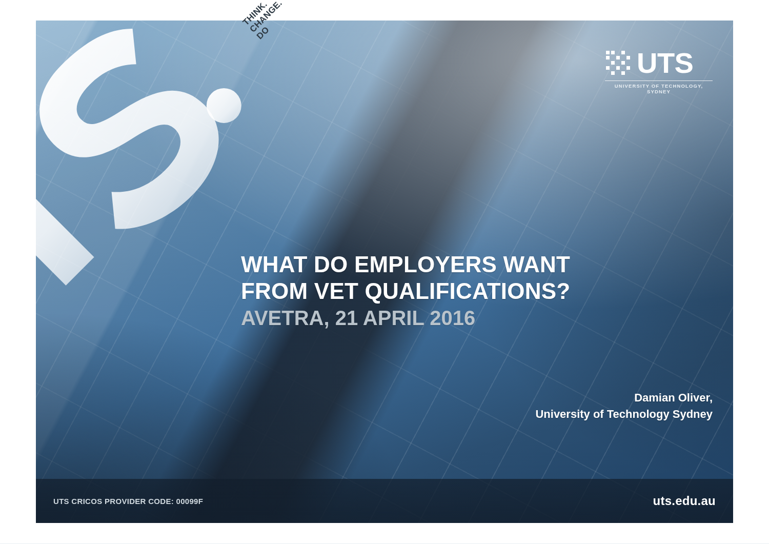Think. Change. Do
UTS
UNIVERSITY OF TECHNOLOGY, SYDNEY
What do employers want
from VET qualifications?
AVETRA, 21 April 2016
Damian Oliver,
University of Technology Sydney
UTS CRICOS PROVIDER CODE: 00099F
uts.edu.au